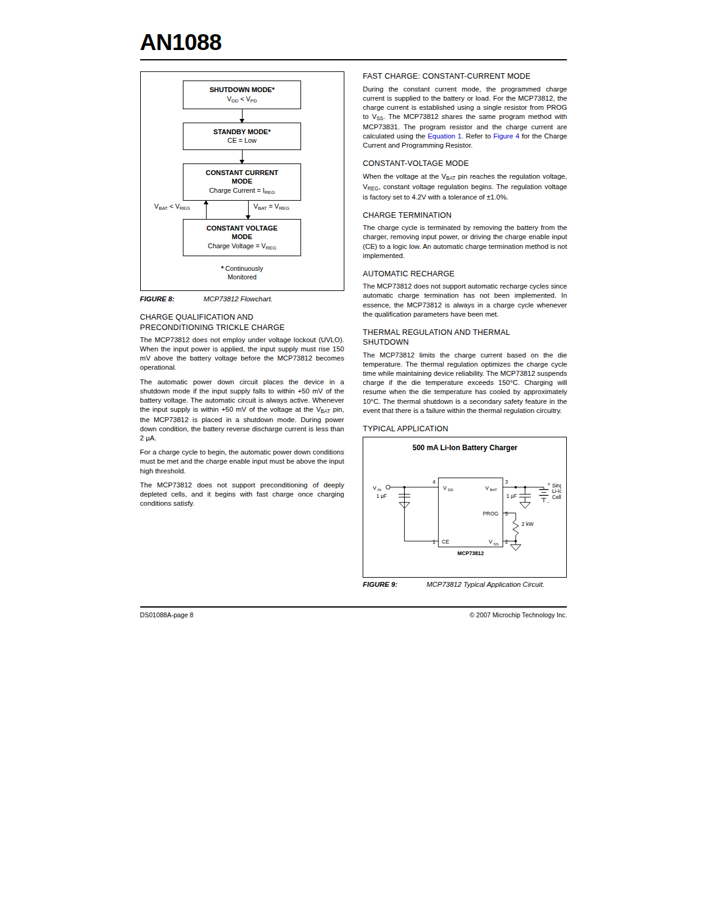AN1088
SHUTDOWN MODE*
VDD < VPD
STANDBY MODE*
CE = Low
CONSTANT CURRENT
MODE
Charge Current = IREG
VBAT < VREG VBAT = VREG
CONSTANT VOLTAGE
MODE
Charge Voltage = VREG
* Continuously
Monitored
FIGURE 8: MCP73812 Flowchart.
CHARGE QUALIFICATION AND
PRECONDITIONING TRICKLE CHARGE
The MCP73812 does not employ under voltage lockout (UVLO). When the input power is applied, the input supply must rise 150 mV above the battery voltage before the MCP73812 becomes operational.
The automatic power down circuit places the device in a shutdown mode if the input supply falls to within +50 mV of the battery voltage. The automatic circuit is always active. Whenever the input supply is within +50 mV of the voltage at the VBAT pin, the MCP73812 is placed in a shutdown mode. During power down condition, the battery reverse discharge current is less than 2 µA.
For a charge cycle to begin, the automatic power down conditions must be met and the charge enable input must be above the input high threshold.
The MCP73812 does not support preconditioning of deeply depleted cells, and it begins with fast charge once charging conditions satisfy.
FAST CHARGE: CONSTANT-CURRENT MODE
During the constant current mode, the programmed charge current is supplied to the battery or load. For the MCP73812, the charge current is established using a single resistor from PROG to VSS. The MCP73812 shares the same program method with MCP73831. The program resistor and the charge current are calculated using the Equation 1. Refer to Figure 4 for the Charge Current and Programming Resistor.
CONSTANT-VOLTAGE MODE
When the voltage at the VBAT pin reaches the regulation voltage, VREG, constant voltage regulation begins. The regulation voltage is factory set to 4.2V with a tolerance of ±1.0%.
CHARGE TERMINATION
The charge cycle is terminated by removing the battery from the charger, removing input power, or driving the charge enable input (CE) to a logic low. An automatic charge termination method is not implemented.
AUTOMATIC RECHARGE
The MCP73812 does not support automatic recharge cycles since automatic charge termination has not been implemented. In essence, the MCP73812 is always in a charge cycle whenever the qualification parameters have been met.
THERMAL REGULATION AND THERMAL
SHUTDOWN
The MCP73812 limits the charge current based on the die temperature. The thermal regulation optimizes the charge cycle time while maintaining device reliability. The MCP73812 suspends charge if the die temperature exceeds 150°C. Charging will resume when the die temperature has cooled by approximately 10°C. The thermal shutdown is a secondary safety feature in the event that there is a failure within the thermal regulation circuitry.
TYPICAL APPLICATION
500 mA Li-Ion Battery Charger
MCP73812 V DD V BAT PROG CE V SS 4 3 5 1 2 V IN 1 µF 1 µF + - Single Li-Ion Cell 2 kW
FIGURE 9: MCP73812 Typical Application Circuit.
DS01088A-page 8 © 2007 Microchip Technology Inc.